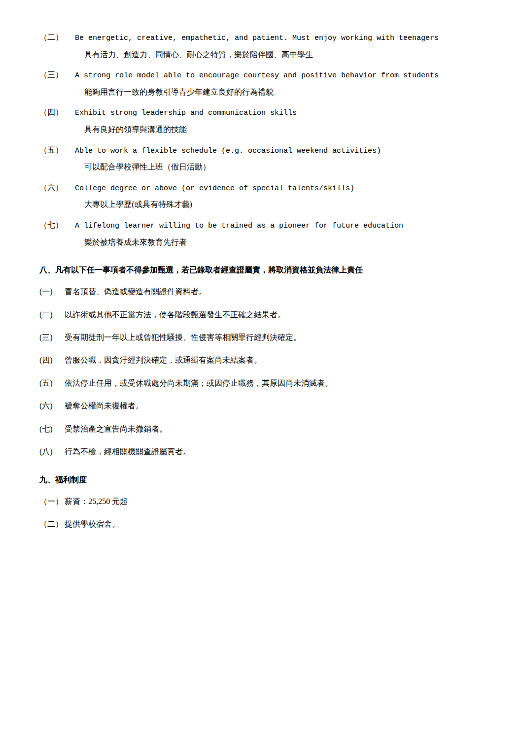（二） Be energetic, creative, empathetic, and patient. Must enjoy working with teenagers 具有活力、創造力、同情心、耐心之特質，樂於陪伴國、高中學生
（三） A strong role model able to encourage courtesy and positive behavior from students 能夠用言行一致的身教引導青少年建立良好的行為禮貌
（四） Exhibit strong leadership and communication skills 具有良好的領導與溝通的技能
（五） Able to work a flexible schedule (e.g. occasional weekend activities) 可以配合學校彈性上班（假日活動）
（六） College degree or above (or evidence of special talents/skills) 大專以上學歷(或具有特殊才藝)
（七） A lifelong learner willing to be trained as a pioneer for future education 樂於被培養成未來教育先行者
八、凡有以下任一事項者不得參加甄選，若已錄取者經查證屬實，將取消資格並負法律上責任
(一) 冒名頂替、偽造或變造有關證件資料者。
(二) 以詐術或其他不正當方法，使各階段甄選發生不正確之結果者。
(三) 受有期徒刑一年以上或曾犯性騷擾、性侵害等相關罪行經判決確定。
(四) 曾服公職，因貪汙經判決確定，或通緝有案尚未結案者。
(五) 依法停止任用，或受休職處分尚未期滿；或因停止職務，其原因尚未消滅者。
(六) 褫奪公權尚未復權者。
(七) 受禁治產之宣告尚未撤銷者。
(八) 行為不檢，經相關機關查證屬實者。
九、福利制度
（一）薪資：25,250 元起
（二）提供學校宿舍。